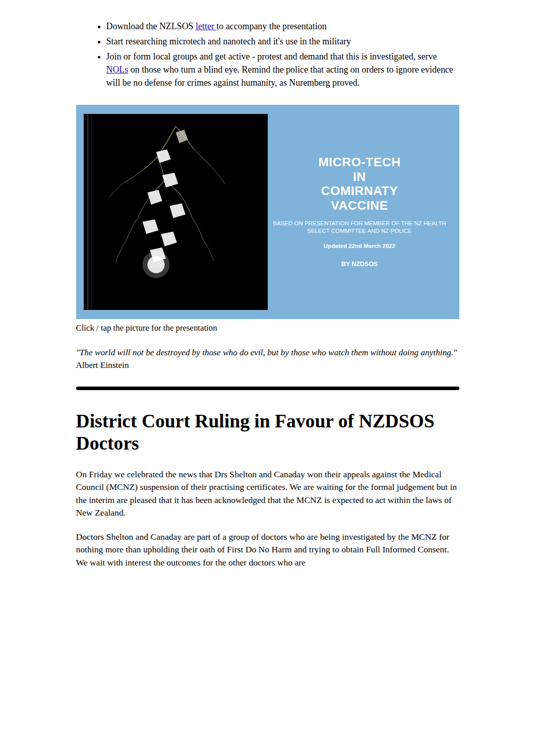Download the NZLSOS letter to accompany the presentation
Start researching microtech and nanotech and it's use in the military
Join or form local groups and get active - protest and demand that this is investigated, serve NOLs on those who turn a blind eye. Remind the police that acting on orders to ignore evidence will be no defense for crimes against humanity, as Nuremberg proved.
MICRO-TECH
IN
COMIRNATY
VACCINE
BASED ON PRESENTATION FOR MEMBER OF THE NZ HEALTH SELECT COMMITTEE AND NZ POLICE
Updated 22nd March 2022
BY NZDSOS
Click / tap the picture for the presentation
"The world will not be destroyed by those who do evil, but by those who watch them without doing anything." Albert Einstein
District Court Ruling in Favour of NZDSOS Doctors
On Friday we celebrated the news that Drs Shelton and Canaday won their appeals against the Medical Council (MCNZ) suspension of their practising certificates. We are waiting for the formal judgement but in the interim are pleased that it has been acknowledged that the MCNZ is expected to act within the laws of New Zealand.
Doctors Shelton and Canaday are part of a group of doctors who are being investigated by the MCNZ for nothing more than upholding their oath of First Do No Harm and trying to obtain Full Informed Consent. We wait with interest the outcomes for the other doctors who are